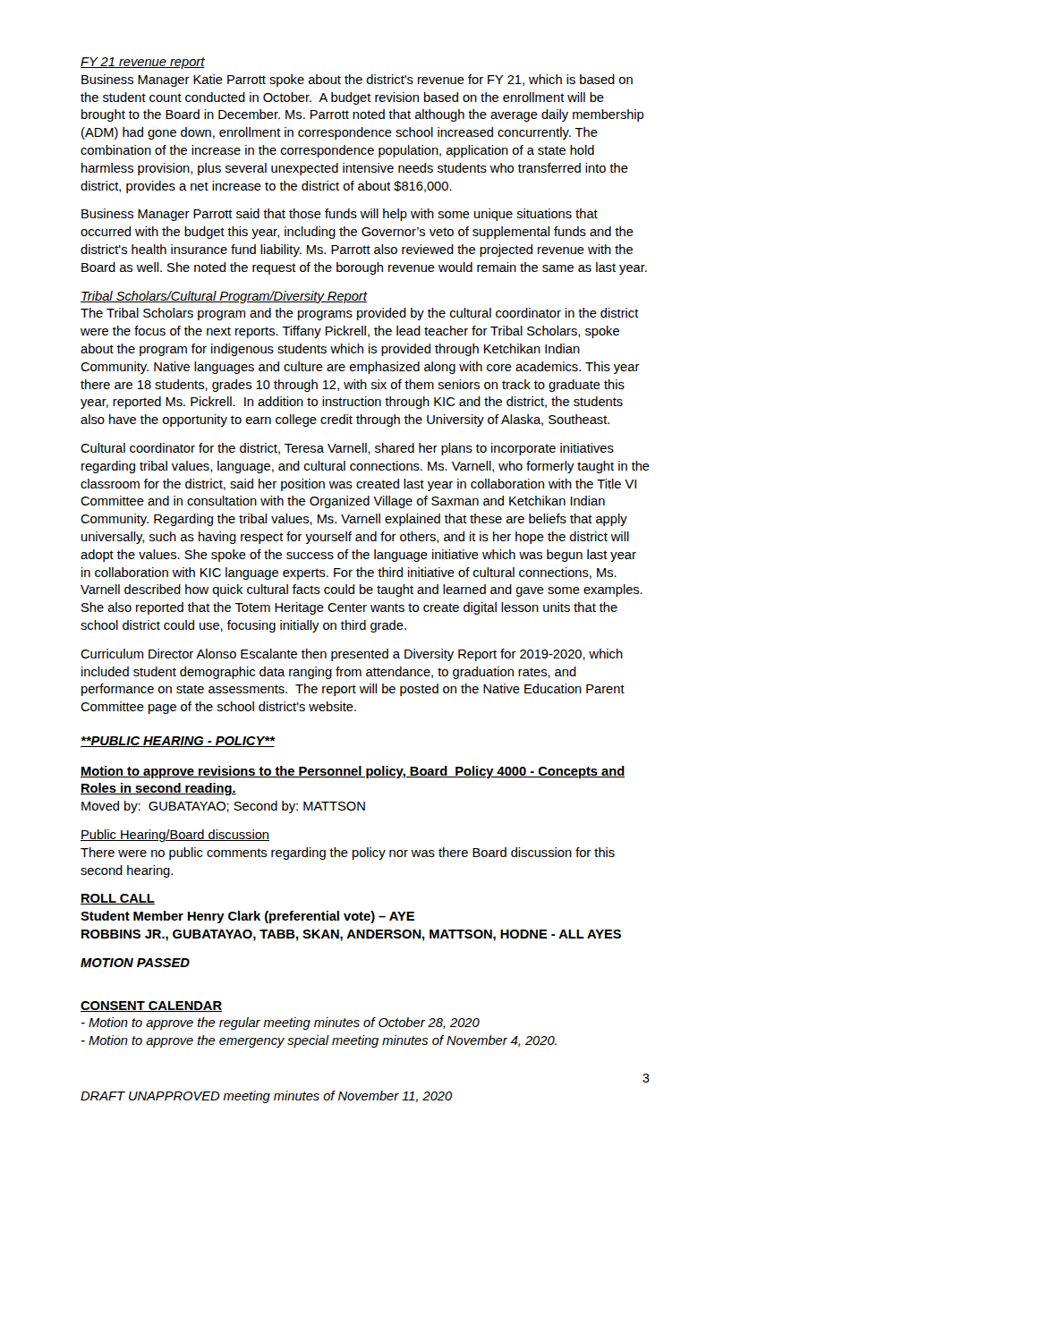FY 21 revenue report
Business Manager Katie Parrott spoke about the district's revenue for FY 21, which is based on the student count conducted in October. A budget revision based on the enrollment will be brought to the Board in December. Ms. Parrott noted that although the average daily membership (ADM) had gone down, enrollment in correspondence school increased concurrently. The combination of the increase in the correspondence population, application of a state hold harmless provision, plus several unexpected intensive needs students who transferred into the district, provides a net increase to the district of about $816,000.
Business Manager Parrott said that those funds will help with some unique situations that occurred with the budget this year, including the Governor’s veto of supplemental funds and the district's health insurance fund liability. Ms. Parrott also reviewed the projected revenue with the Board as well. She noted the request of the borough revenue would remain the same as last year.
Tribal Scholars/Cultural Program/Diversity Report
The Tribal Scholars program and the programs provided by the cultural coordinator in the district were the focus of the next reports. Tiffany Pickrell, the lead teacher for Tribal Scholars, spoke about the program for indigenous students which is provided through Ketchikan Indian Community. Native languages and culture are emphasized along with core academics. This year there are 18 students, grades 10 through 12, with six of them seniors on track to graduate this year, reported Ms. Pickrell. In addition to instruction through KIC and the district, the students also have the opportunity to earn college credit through the University of Alaska, Southeast.
Cultural coordinator for the district, Teresa Varnell, shared her plans to incorporate initiatives regarding tribal values, language, and cultural connections. Ms. Varnell, who formerly taught in the classroom for the district, said her position was created last year in collaboration with the Title VI Committee and in consultation with the Organized Village of Saxman and Ketchikan Indian Community. Regarding the tribal values, Ms. Varnell explained that these are beliefs that apply universally, such as having respect for yourself and for others, and it is her hope the district will adopt the values. She spoke of the success of the language initiative which was begun last year in collaboration with KIC language experts. For the third initiative of cultural connections, Ms. Varnell described how quick cultural facts could be taught and learned and gave some examples. She also reported that the Totem Heritage Center wants to create digital lesson units that the school district could use, focusing initially on third grade.
Curriculum Director Alonso Escalante then presented a Diversity Report for 2019-2020, which included student demographic data ranging from attendance, to graduation rates, and performance on state assessments. The report will be posted on the Native Education Parent Committee page of the school district's website.
**PUBLIC HEARING - POLICY**
Motion to approve revisions to the Personnel policy, Board Policy 4000 - Concepts and Roles in second reading.
Moved by: GUBATAYAO; Second by: MATTSON
Public Hearing/Board discussion
There were no public comments regarding the policy nor was there Board discussion for this second hearing.
ROLL CALL
Student Member Henry Clark (preferential vote) – AYE
ROBBINS JR., GUBATAYAO, TABB, SKAN, ANDERSON, MATTSON, HODNE - ALL AYES
MOTION PASSED
CONSENT CALENDAR
- Motion to approve the regular meeting minutes of October 28, 2020
- Motion to approve the emergency special meeting minutes of November 4, 2020.
3
DRAFT UNAPPROVED meeting minutes of November 11, 2020